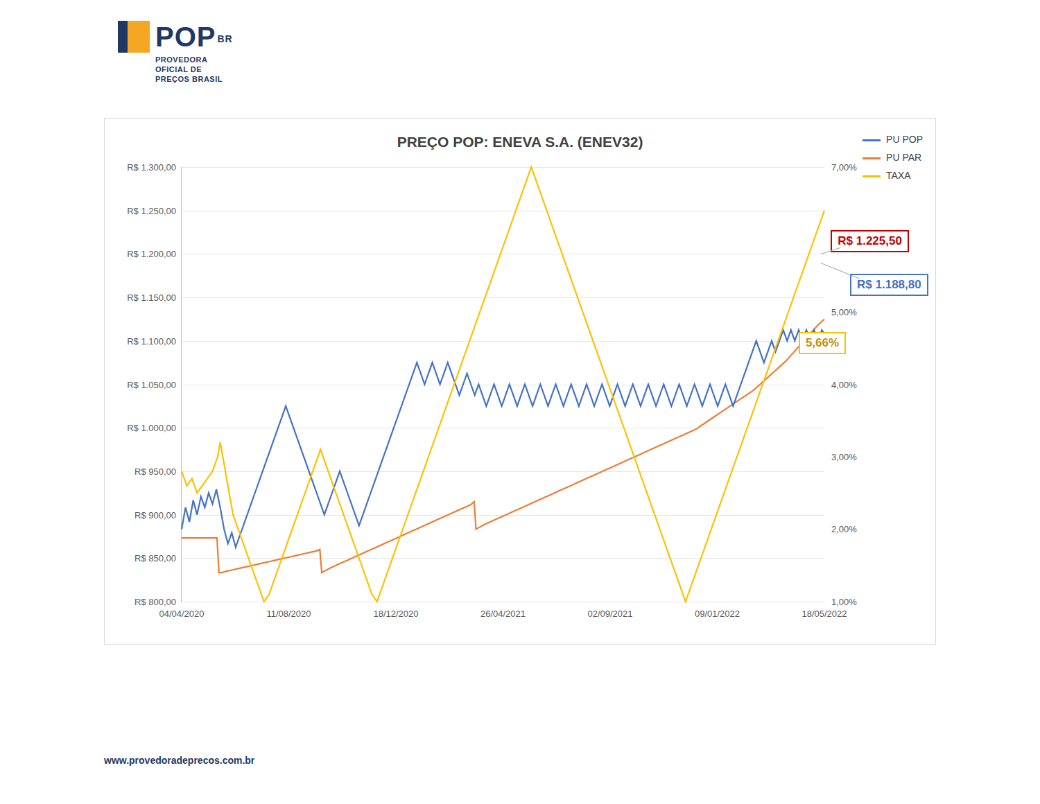POP BR
PROVEDORA
OFICIAL DE
PREÇOS BRASIL
PREÇO POP: ENEVA S.A. (ENEV32)
PU POP
PU PAR
TAXA
R$ 1.300,00
R$ 1.250,00
R$ 1.200,00
R$ 1.150,00
R$ 1.100,00
R$ 1.050,00
R$ 1.000,00
R$ 950,00
R$ 900,00
R$ 850,00
R$ 800,00
7,00% 6,00% 5,00% 4,00% 3,00% 2,00% 1,00% 04/04/2020 11/08/2020 18/12/2020 26/04/2021 02/09/2021 09/01/2022 18/05/2022
R$ 1.225,50
R$ 1.188,80
5,66%
www.provedoradeprecos.com.br